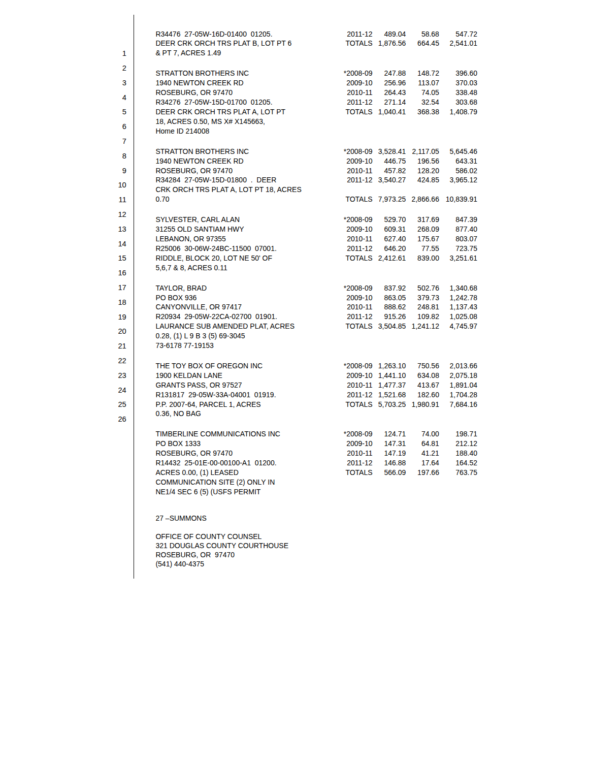1
2
3
4
5
6
7
8
9
10
11
12
13
14
15
16
17
18
19
20
21
22
23
24
25
26
| R34476 27-05W-16D-01400 01205. | 2011-12 | 489.04 | 58.68 | 547.72 |
| DEER CRK ORCH TRS PLAT B, LOT PT 6 | TOTALS | 1,876.56 | 664.45 | 2,541.01 |
| & PT 7, ACRES 1.49 | | | | |
| STRATTON BROTHERS INC | *2008-09 | 247.88 | 148.72 | 396.60 |
| 1940 NEWTON CREEK RD | 2009-10 | 256.96 | 113.07 | 370.03 |
| ROSEBURG, OR 97470 | 2010-11 | 264.43 | 74.05 | 338.48 |
| R34276 27-05W-15D-01700 01205. | 2011-12 | 271.14 | 32.54 | 303.68 |
| DEER CRK ORCH TRS PLAT A, LOT PT | TOTALS | 1,040.41 | 368.38 | 1,408.79 |
| 18, ACRES 0.50, MS X# X145663, | | | | |
| Home ID 214008 | | | | |
| STRATTON BROTHERS INC | *2008-09 | 3,528.41 | 2,117.05 | 5,645.46 |
| 1940 NEWTON CREEK RD | 2009-10 | 446.75 | 196.56 | 643.31 |
| ROSEBURG, OR 97470 | 2010-11 | 457.82 | 128.20 | 586.02 |
| R34284 27-05W-15D-01800 . DEER | 2011-12 | 3,540.27 | 424.85 | 3,965.12 |
| CRK ORCH TRS PLAT A, LOT PT 18, ACRES | | | | |
| 0.70 | TOTALS | 7,973.25 | 2,866.66 | 10,839.91 |
| SYLVESTER, CARL ALAN | *2008-09 | 529.70 | 317.69 | 847.39 |
| 31255 OLD SANTIAM HWY | 2009-10 | 609.31 | 268.09 | 877.40 |
| LEBANON, OR 97355 | 2010-11 | 627.40 | 175.67 | 803.07 |
| R25006 30-06W-24BC-11500 07001. | 2011-12 | 646.20 | 77.55 | 723.75 |
| RIDDLE, BLOCK 20, LOT NE 50' OF | TOTALS | 2,412.61 | 839.00 | 3,251.61 |
| 5,6,7 & 8, ACRES 0.11 | | | | |
| TAYLOR, BRAD | *2008-09 | 837.92 | 502.76 | 1,340.68 |
| PO BOX 936 | 2009-10 | 863.05 | 379.73 | 1,242.78 |
| CANYONVILLE, OR 97417 | 2010-11 | 888.62 | 248.81 | 1,137.43 |
| R20934 29-05W-22CA-02700 01901. | 2011-12 | 915.26 | 109.82 | 1,025.08 |
| LAURANCE SUB AMENDED PLAT, ACRES | TOTALS | 3,504.85 | 1,241.12 | 4,745.97 |
| 0.28, (1) L 9 B 3 (5) 69-3045 | | | | |
| 73-6178 77-19153 | | | | |
| THE TOY BOX OF OREGON INC | *2008-09 | 1,263.10 | 750.56 | 2,013.66 |
| 1900 KELDAN LANE | 2009-10 | 1,441.10 | 634.08 | 2,075.18 |
| GRANTS PASS, OR 97527 | 2010-11 | 1,477.37 | 413.67 | 1,891.04 |
| R131817 29-05W-33A-04001 01919. | 2011-12 | 1,521.68 | 182.60 | 1,704.28 |
| P.P. 2007-64, PARCEL 1, ACRES | TOTALS | 5,703.25 | 1,980.91 | 7,684.16 |
| 0.36, NO BAG | | | | |
| TIMBERLINE COMMUNICATIONS INC | *2008-09 | 124.71 | 74.00 | 198.71 |
| PO BOX 1333 | 2009-10 | 147.31 | 64.81 | 212.12 |
| ROSEBURG, OR 97470 | 2010-11 | 147.19 | 41.21 | 188.40 |
| R14432 25-01E-00-00100-A1 01200. | 2011-12 | 146.88 | 17.64 | 164.52 |
| ACRES 0.00, (1) LEASED | TOTALS | 566.09 | 197.66 | 763.75 |
| COMMUNICATION SITE (2) ONLY IN | | | | |
| NE1/4 SEC 6 (5) (USFS PERMIT | | | | |
27 –SUMMONS
OFFICE OF COUNTY COUNSEL
321 DOUGLAS COUNTY COURTHOUSE
ROSEBURG, OR 97470
(541) 440-4375